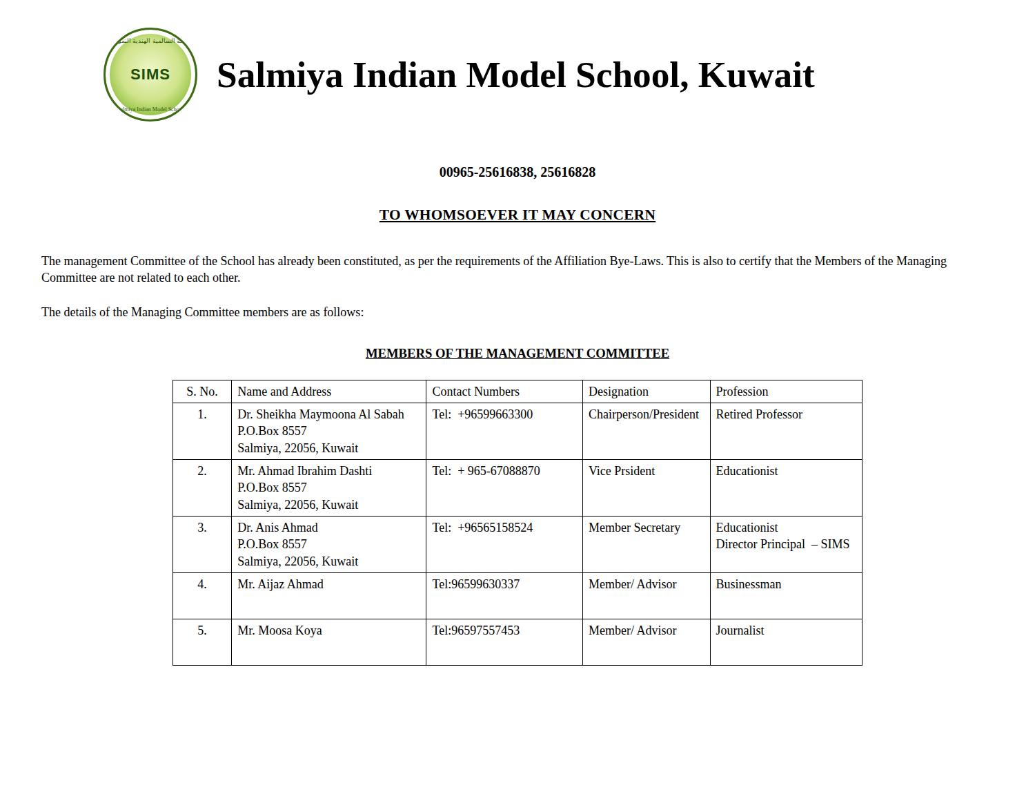مدرسة السالمية الهندية النموذجية SIMS Salmiya Indian Model School
Salmiya Indian Model School, Kuwait
00965-25616838, 25616828
TO WHOMSOEVER IT MAY CONCERN
The management Committee of the School has already been constituted, as per the requirements of the Affiliation Bye-Laws. This is also to certify that the Members of the Managing Committee are not related to each other.
The details of the Managing Committee members are as follows:
MEMBERS OF THE MANAGEMENT COMMITTEE
| S. No. | Name and Address | Contact Numbers | Designation | Profession |
| --- | --- | --- | --- | --- |
| 1. | Dr. Sheikha Maymoona Al Sabah P.O.Box 8557 Salmiya, 22056, Kuwait | Tel: +96599663300 | Chairperson/President | Retired Professor |
| 2. | Mr. Ahmad Ibrahim Dashti P.O.Box 8557 Salmiya, 22056, Kuwait | Tel: + 965-67088870 | Vice Prsident | Educationist |
| 3. | Dr. Anis Ahmad P.O.Box 8557 Salmiya, 22056, Kuwait | Tel: +96565158524 | Member Secretary | Educationist Director Principal – SIMS |
| 4. | Mr. Aijaz Ahmad | Tel:96599630337 | Member/ Advisor | Businessman |
| 5. | Mr. Moosa Koya | Tel:96597557453 | Member/ Advisor | Journalist |